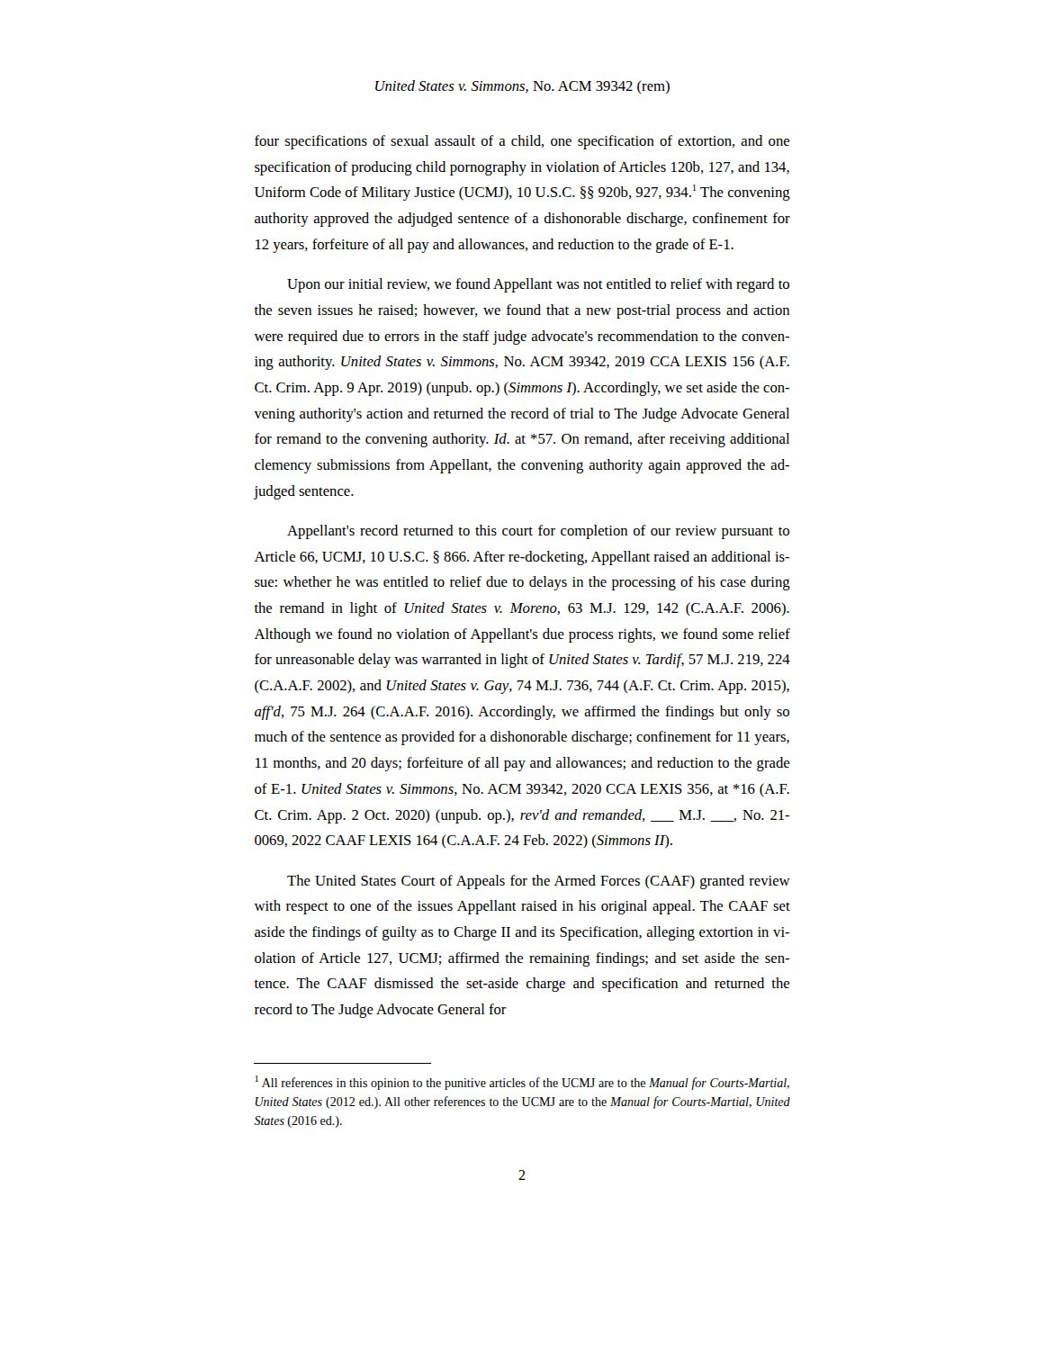United States v. Simmons, No. ACM 39342 (rem)
four specifications of sexual assault of a child, one specification of extortion, and one specification of producing child pornography in violation of Articles 120b, 127, and 134, Uniform Code of Military Justice (UCMJ), 10 U.S.C. §§ 920b, 927, 934.1 The convening authority approved the adjudged sentence of a dishonorable discharge, confinement for 12 years, forfeiture of all pay and allowances, and reduction to the grade of E-1.
Upon our initial review, we found Appellant was not entitled to relief with regard to the seven issues he raised; however, we found that a new post-trial process and action were required due to errors in the staff judge advocate's recommendation to the convening authority. United States v. Simmons, No. ACM 39342, 2019 CCA LEXIS 156 (A.F. Ct. Crim. App. 9 Apr. 2019) (unpub. op.) (Simmons I). Accordingly, we set aside the convening authority's action and returned the record of trial to The Judge Advocate General for remand to the convening authority. Id. at *57. On remand, after receiving additional clemency submissions from Appellant, the convening authority again approved the adjudged sentence.
Appellant's record returned to this court for completion of our review pursuant to Article 66, UCMJ, 10 U.S.C. § 866. After re-docketing, Appellant raised an additional issue: whether he was entitled to relief due to delays in the processing of his case during the remand in light of United States v. Moreno, 63 M.J. 129, 142 (C.A.A.F. 2006). Although we found no violation of Appellant's due process rights, we found some relief for unreasonable delay was warranted in light of United States v. Tardif, 57 M.J. 219, 224 (C.A.A.F. 2002), and United States v. Gay, 74 M.J. 736, 744 (A.F. Ct. Crim. App. 2015), aff'd, 75 M.J. 264 (C.A.A.F. 2016). Accordingly, we affirmed the findings but only so much of the sentence as provided for a dishonorable discharge; confinement for 11 years, 11 months, and 20 days; forfeiture of all pay and allowances; and reduction to the grade of E-1. United States v. Simmons, No. ACM 39342, 2020 CCA LEXIS 356, at *16 (A.F. Ct. Crim. App. 2 Oct. 2020) (unpub. op.), rev'd and remanded, ___ M.J. ___, No. 21-0069, 2022 CAAF LEXIS 164 (C.A.A.F. 24 Feb. 2022) (Simmons II).
The United States Court of Appeals for the Armed Forces (CAAF) granted review with respect to one of the issues Appellant raised in his original appeal. The CAAF set aside the findings of guilty as to Charge II and its Specification, alleging extortion in violation of Article 127, UCMJ; affirmed the remaining findings; and set aside the sentence. The CAAF dismissed the set-aside charge and specification and returned the record to The Judge Advocate General for
1 All references in this opinion to the punitive articles of the UCMJ are to the Manual for Courts-Martial, United States (2012 ed.). All other references to the UCMJ are to the Manual for Courts-Martial, United States (2016 ed.).
2